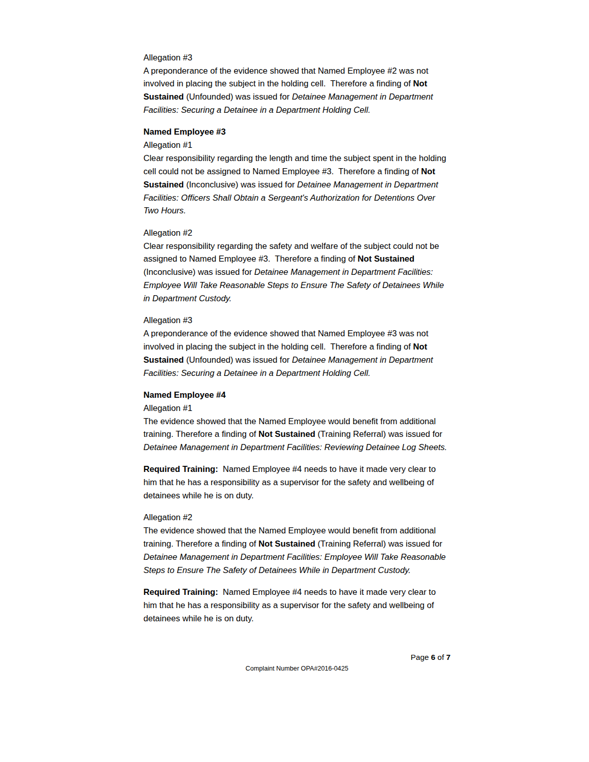Allegation #3
A preponderance of the evidence showed that Named Employee #2 was not involved in placing the subject in the holding cell. Therefore a finding of Not Sustained (Unfounded) was issued for Detainee Management in Department Facilities: Securing a Detainee in a Department Holding Cell.
Named Employee #3
Allegation #1
Clear responsibility regarding the length and time the subject spent in the holding cell could not be assigned to Named Employee #3. Therefore a finding of Not Sustained (Inconclusive) was issued for Detainee Management in Department Facilities: Officers Shall Obtain a Sergeant's Authorization for Detentions Over Two Hours.
Allegation #2
Clear responsibility regarding the safety and welfare of the subject could not be assigned to Named Employee #3. Therefore a finding of Not Sustained (Inconclusive) was issued for Detainee Management in Department Facilities: Employee Will Take Reasonable Steps to Ensure The Safety of Detainees While in Department Custody.
Allegation #3
A preponderance of the evidence showed that Named Employee #3 was not involved in placing the subject in the holding cell. Therefore a finding of Not Sustained (Unfounded) was issued for Detainee Management in Department Facilities: Securing a Detainee in a Department Holding Cell.
Named Employee #4
Allegation #1
The evidence showed that the Named Employee would benefit from additional training. Therefore a finding of Not Sustained (Training Referral) was issued for Detainee Management in Department Facilities: Reviewing Detainee Log Sheets.
Required Training: Named Employee #4 needs to have it made very clear to him that he has a responsibility as a supervisor for the safety and wellbeing of detainees while he is on duty.
Allegation #2
The evidence showed that the Named Employee would benefit from additional training. Therefore a finding of Not Sustained (Training Referral) was issued for Detainee Management in Department Facilities: Employee Will Take Reasonable Steps to Ensure The Safety of Detainees While in Department Custody.
Required Training: Named Employee #4 needs to have it made very clear to him that he has a responsibility as a supervisor for the safety and wellbeing of detainees while he is on duty.
Page 6 of 7
Complaint Number OPA#2016-0425